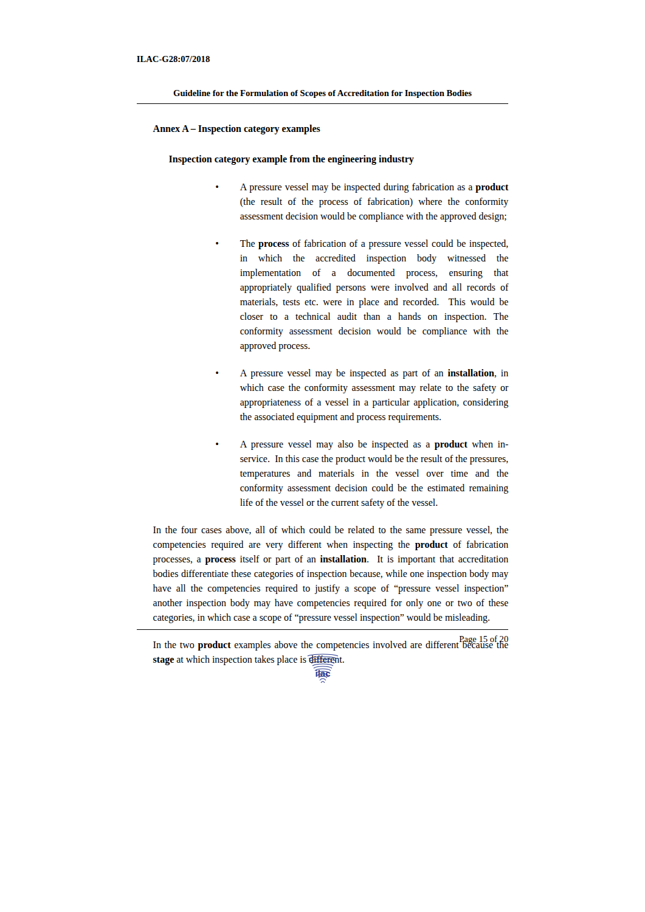ILAC-G28:07/2018
Guideline for the Formulation of Scopes of Accreditation for Inspection Bodies
Annex A – Inspection category examples
Inspection category example from the engineering industry
A pressure vessel may be inspected during fabrication as a product (the result of the process of fabrication) where the conformity assessment decision would be compliance with the approved design;
The process of fabrication of a pressure vessel could be inspected, in which the accredited inspection body witnessed the implementation of a documented process, ensuring that appropriately qualified persons were involved and all records of materials, tests etc. were in place and recorded. This would be closer to a technical audit than a hands on inspection. The conformity assessment decision would be compliance with the approved process.
A pressure vessel may be inspected as part of an installation, in which case the conformity assessment may relate to the safety or appropriateness of a vessel in a particular application, considering the associated equipment and process requirements.
A pressure vessel may also be inspected as a product when in-service. In this case the product would be the result of the pressures, temperatures and materials in the vessel over time and the conformity assessment decision could be the estimated remaining life of the vessel or the current safety of the vessel.
In the four cases above, all of which could be related to the same pressure vessel, the competencies required are very different when inspecting the product of fabrication processes, a process itself or part of an installation. It is important that accreditation bodies differentiate these categories of inspection because, while one inspection body may have all the competencies required to justify a scope of “pressure vessel inspection” another inspection body may have competencies required for only one or two of these categories, in which case a scope of “pressure vessel inspection” would be misleading.
In the two product examples above the competencies involved are different because the stage at which inspection takes place is different.
Page 15 of 20
ilac